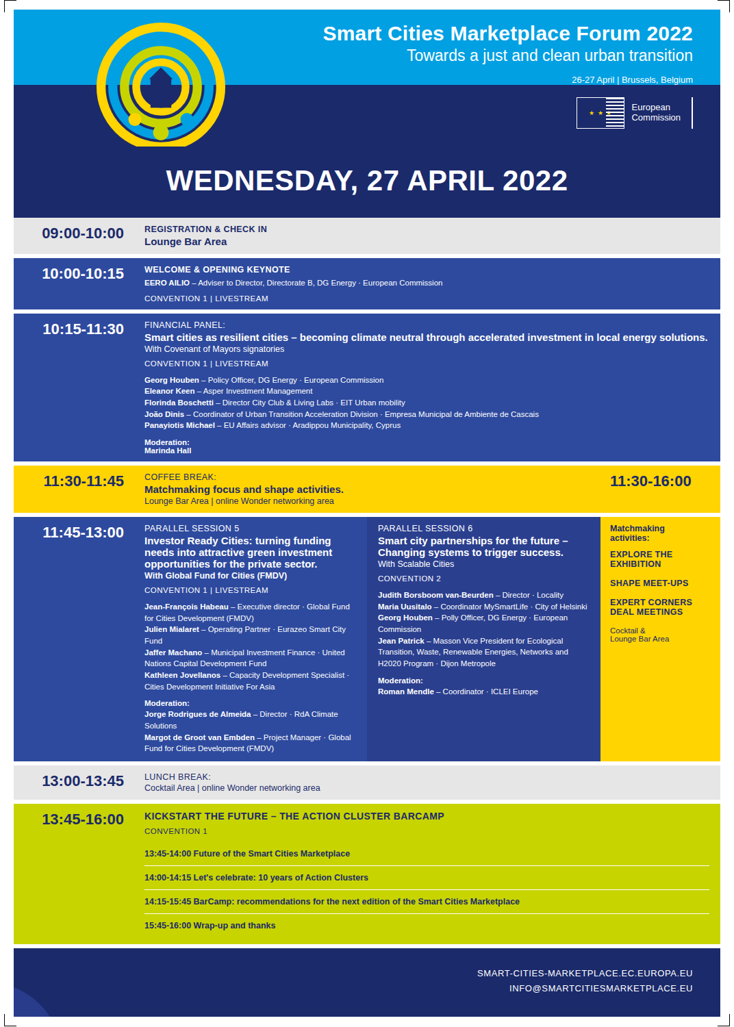Smart Cities Marketplace Forum 2022
Towards a just and clean urban transition
26-27 April | Brussels, Belgium
★ ★ ★ European
Commission
WEDNESDAY, 27 APRIL 2022
09:00-10:00
REGISTRATION & CHECK IN
Lounge Bar Area
10:00-10:15
WELCOME & OPENING KEYNOTE
EERO AILIO – Adviser to Director, Directorate B, DG Energy · European Commission
CONVENTION 1 | LIVESTREAM
10:15-11:30
FINANCIAL PANEL:
Smart cities as resilient cities – becoming climate neutral through accelerated investment in local energy solutions.
With Covenant of Mayors signatories
CONVENTION 1 | LIVESTREAM
Georg Houben – Policy Officer, DG Energy · European Commission
Eleanor Keen – Asper Investment Management
Florinda Boschetti – Director City Club & Living Labs · EIT Urban mobility
João Dinis – Coordinator of Urban Transition Acceleration Division · Empresa Municipal de Ambiente de Cascais
Panayiotis Michael – EU Affairs advisor · Aradippou Municipality, Cyprus
Moderation:
Marinda Hall
11:30-11:45
COFFEE BREAK:
Matchmaking focus and shape activities.
Lounge Bar Area | online Wonder networking area
11:30-16:00
11:45-13:00
PARALLEL SESSION 5
Investor Ready Cities: turning funding needs into attractive green investment opportunities for the private sector.
With Global Fund for Cities (FMDV)
CONVENTION 1 | LIVESTREAM
Jean-François Habeau – Executive director · Global Fund for Cities Development (FMDV)
Julien Mialaret – Operating Partner · Eurazeo Smart City Fund
Jaffer Machano – Municipal Investment Finance · United Nations Capital Development Fund
Kathleen Jovellanos – Capacity Development Specialist · Cities Development Initiative For Asia
Moderation:
Jorge Rodrigues de Almeida – Director · RdA Climate Solutions
Margot de Groot van Embden – Project Manager · Global Fund for Cities Development (FMDV)
PARALLEL SESSION 6
Smart city partnerships for the future – Changing systems to trigger success.
With Scalable Cities
CONVENTION 2
Judith Borsboom van-Beurden – Director · Locality
Maria Uusitalo – Coordinator MySmartLife · City of Helsinki
Georg Houben – Polly Officer, DG Energy · European Commission
Jean Patrick – Masson Vice President for Ecological Transition, Waste, Renewable Energies, Networks and H2020 Program · Dijon Metropole
Moderation:
Roman Mendle – Coordinator · ICLEI Europe
Matchmaking
activities:
EXPLORE THE
EXHIBITION
SHAPE MEET-UPS
EXPERT CORNERS
DEAL MEETINGS
Cocktail &
Lounge Bar Area
13:00-13:45
LUNCH BREAK:
Cocktail Area | online Wonder networking area
13:45-16:00
KICKSTART THE FUTURE – the Action Cluster BarCamp
CONVENTION 1
13:45-14:00 Future of the Smart Cities Marketplace
14:00-14:15 Let's celebrate: 10 years of Action Clusters
14:15-15:45 BarCamp: recommendations for the next edition of the Smart Cities Marketplace
15:45-16:00 Wrap-up and thanks
SMART-CITIES-MARKETPLACE.EC.EUROPA.EU
INFO@SMARTCITIESMARKETPLACE.EU